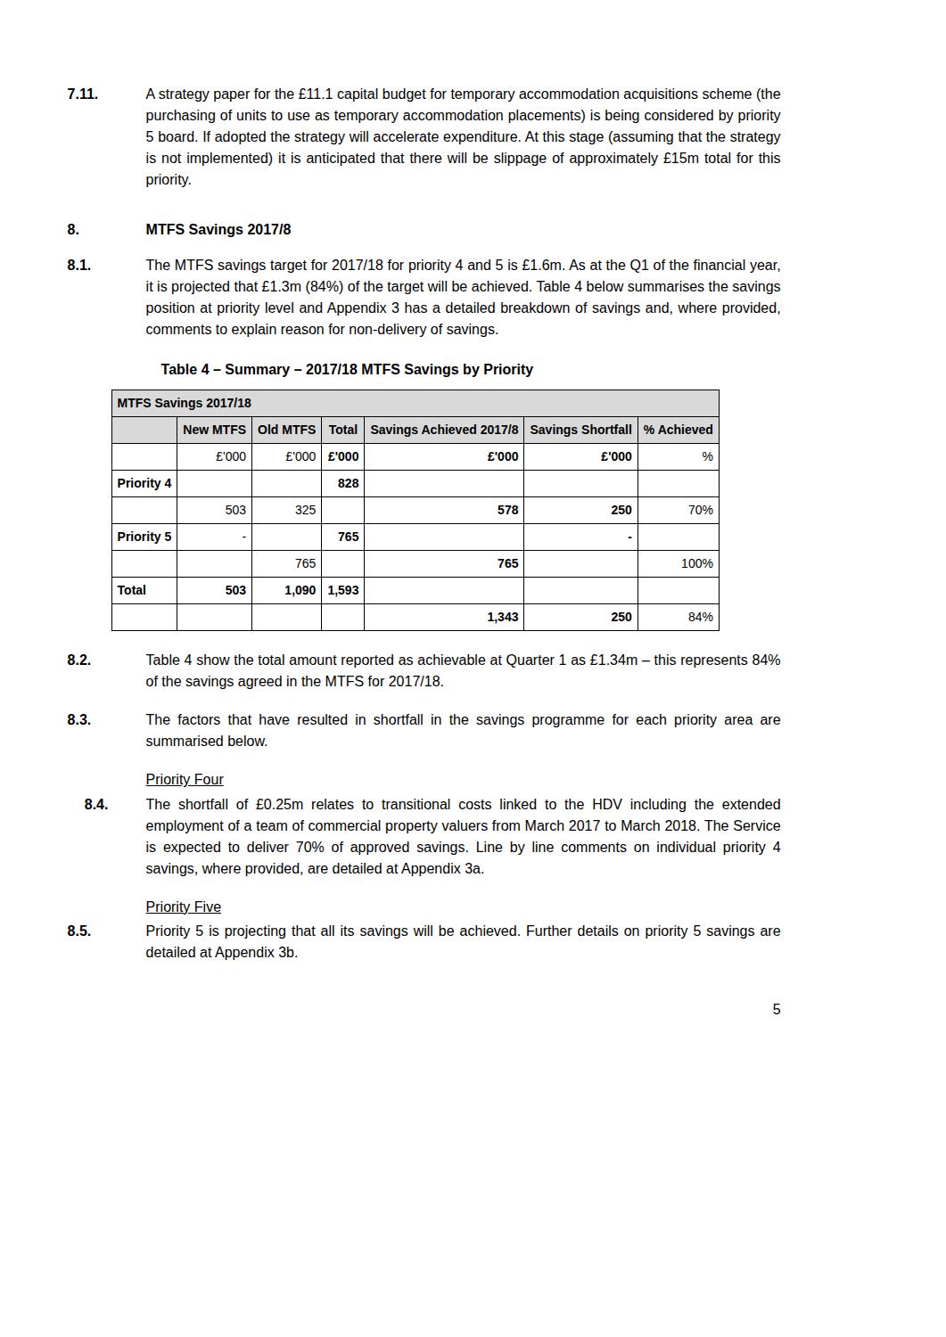7.11.
A strategy paper for the £11.1 capital budget for temporary accommodation acquisitions scheme (the purchasing of units to use as temporary accommodation placements) is being considered by priority 5 board. If adopted the strategy will accelerate expenditure. At this stage (assuming that the strategy is not implemented) it is anticipated that there will be slippage of approximately £15m total for this priority.
8.
MTFS Savings 2017/8
8.1.
The MTFS savings target for 2017/18 for priority 4 and 5 is £1.6m. As at the Q1 of the financial year, it is projected that £1.3m (84%) of the target will be achieved. Table 4 below summarises the savings position at priority level and Appendix 3 has a detailed breakdown of savings and, where provided, comments to explain reason for non-delivery of savings.
Table 4 – Summary – 2017/18 MTFS Savings by Priority
| MTFS Savings 2017/18 |
| | New MTFS | Old MTFS | Total | Savings Achieved 2017/8 | Savings Shortfall | % Achieved |
| | £'000 | £'000 | £'000 | £'000 | £'000 | % |
| Priority 4 | | | 828 | | | |
| | 503 | 325 | | 578 | 250 | 70% |
| Priority 5 | - | | 765 | | - | |
| | | 765 | | 765 | | 100% |
| Total | 503 | 1,090 | 1,593 | | | |
| | | | | 1,343 | 250 | 84% |
8.2.
Table 4 show the total amount reported as achievable at Quarter 1 as £1.34m – this represents 84% of the savings agreed in the MTFS for 2017/18.
8.3.
The factors that have resulted in shortfall in the savings programme for each priority area are summarised below.
Priority Four
8.4.
The shortfall of £0.25m relates to transitional costs linked to the HDV including the extended employment of a team of commercial property valuers from March 2017 to March 2018. The Service is expected to deliver 70% of approved savings. Line by line comments on individual priority 4 savings, where provided, are detailed at Appendix 3a.
Priority Five
8.5.
Priority 5 is projecting that all its savings will be achieved. Further details on priority 5 savings are detailed at Appendix 3b.
5